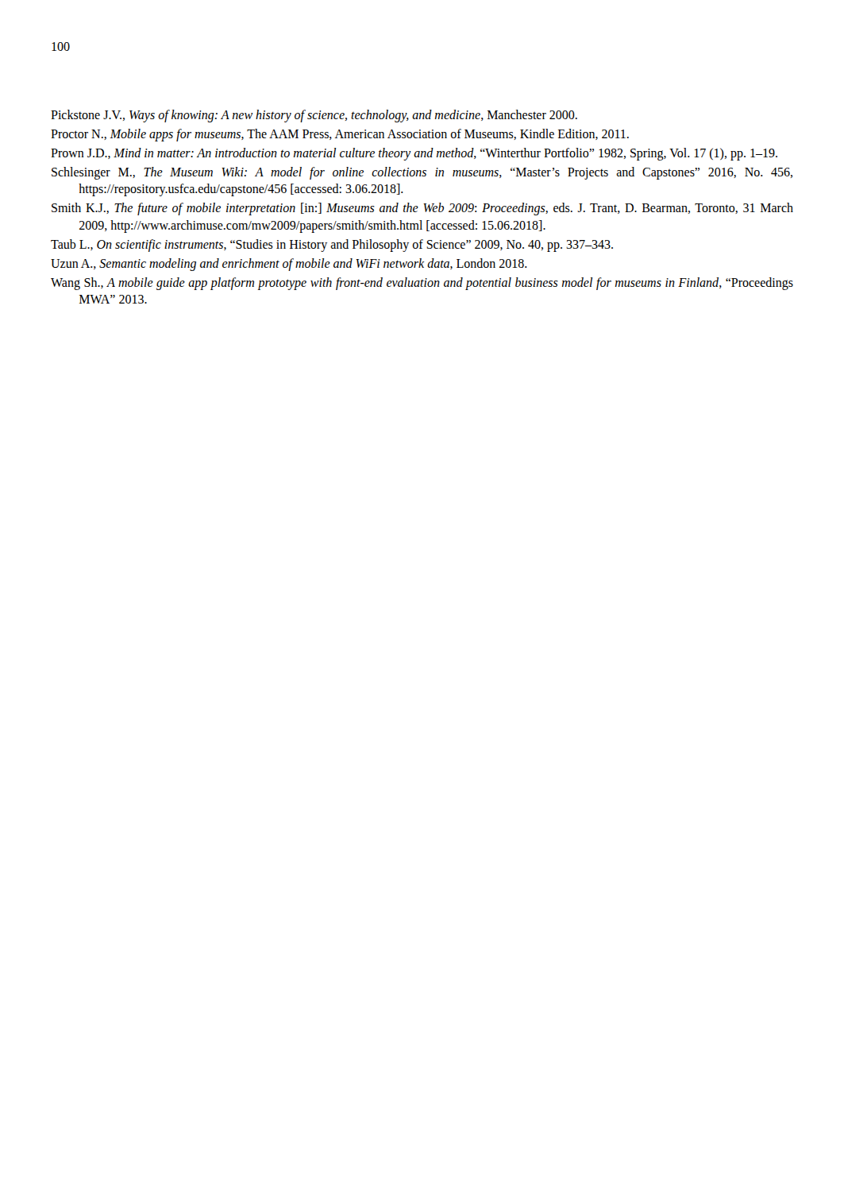100
Pickstone J.V., Ways of knowing: A new history of science, technology, and medicine, Manchester 2000.
Proctor N., Mobile apps for museums, The AAM Press, American Association of Museums, Kindle Edition, 2011.
Prown J.D., Mind in matter: An introduction to material culture theory and method, “Winterthur Portfolio” 1982, Spring, Vol. 17 (1), pp. 1–19.
Schlesinger M., The Museum Wiki: A model for online collections in museums, “Master’s Projects and Capstones” 2016, No. 456, https://repository.usfca.edu/capstone/456 [accessed: 3.06.2018].
Smith K.J., The future of mobile interpretation [in:] Museums and the Web 2009: Proceedings, eds. J. Trant, D. Bearman, Toronto, 31 March 2009, http://www.archimuse.com/mw2009/papers/smith/smith.html [accessed: 15.06.2018].
Taub L., On scientific instruments, “Studies in History and Philosophy of Science” 2009, No. 40, pp. 337–343.
Uzun A., Semantic modeling and enrichment of mobile and WiFi network data, London 2018.
Wang Sh., A mobile guide app platform prototype with front-end evaluation and potential business model for museums in Finland, “Proceedings MWA” 2013.